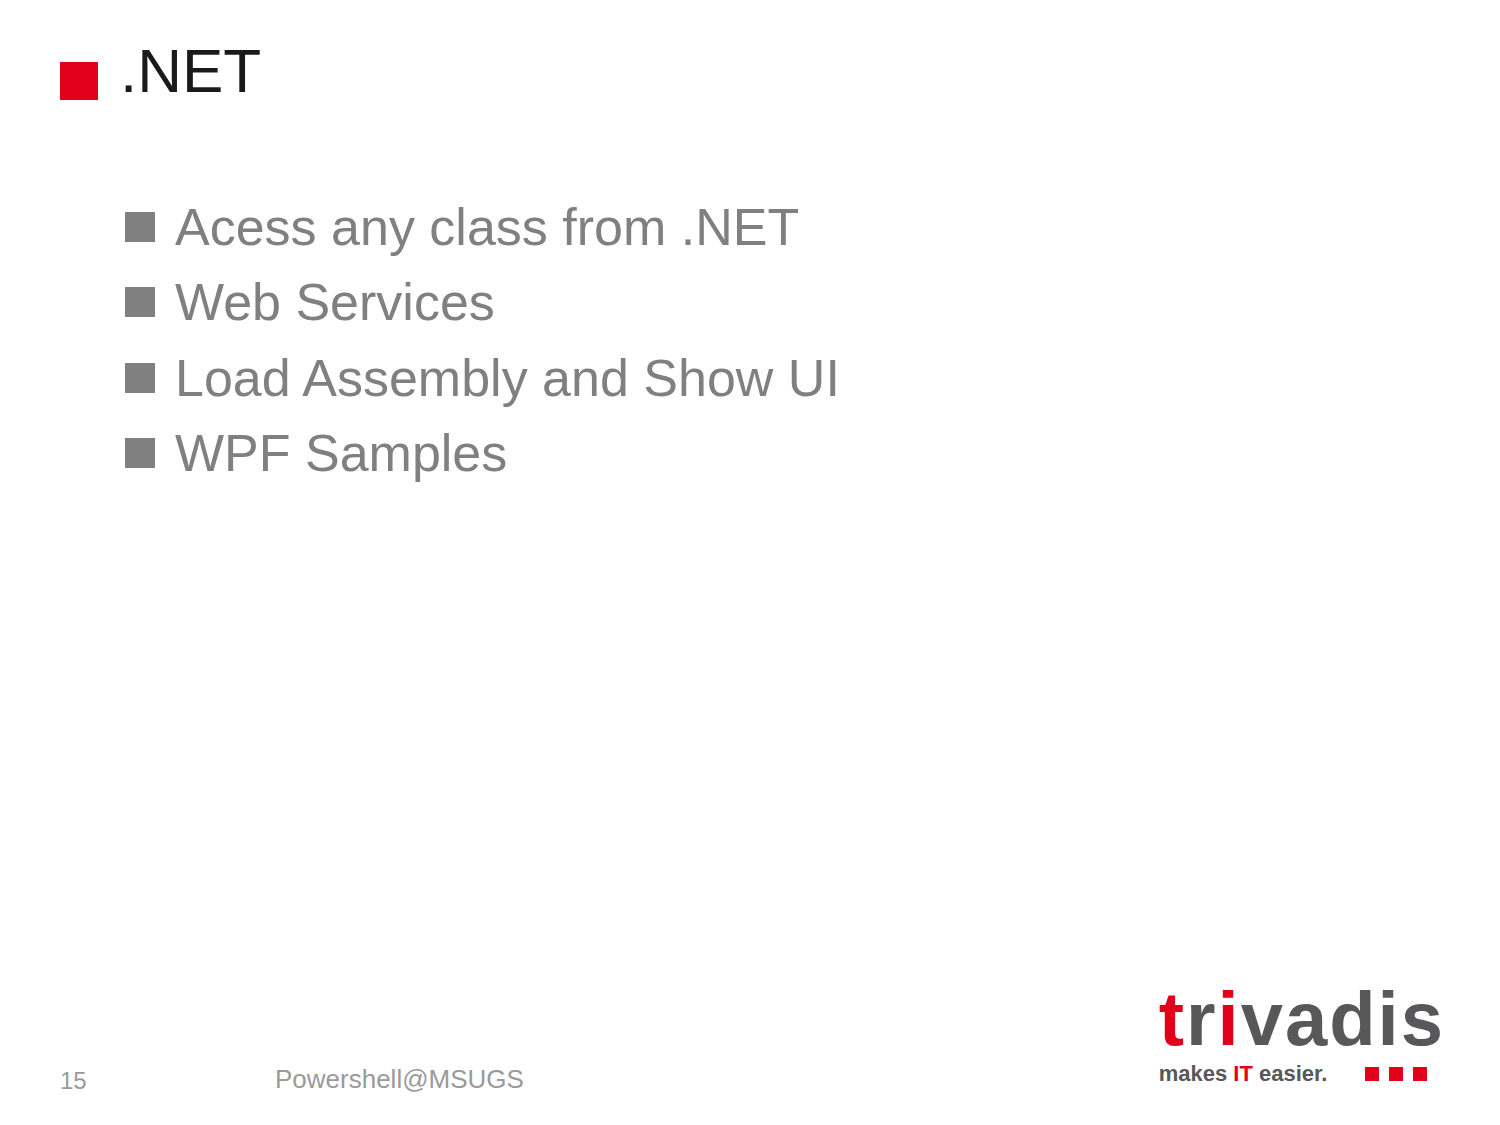.NET
Acess any class from .NET
Web Services
Load Assembly and Show UI
WPF Samples
15
Powershell@MSUGS
trivadis
makes IT easier.